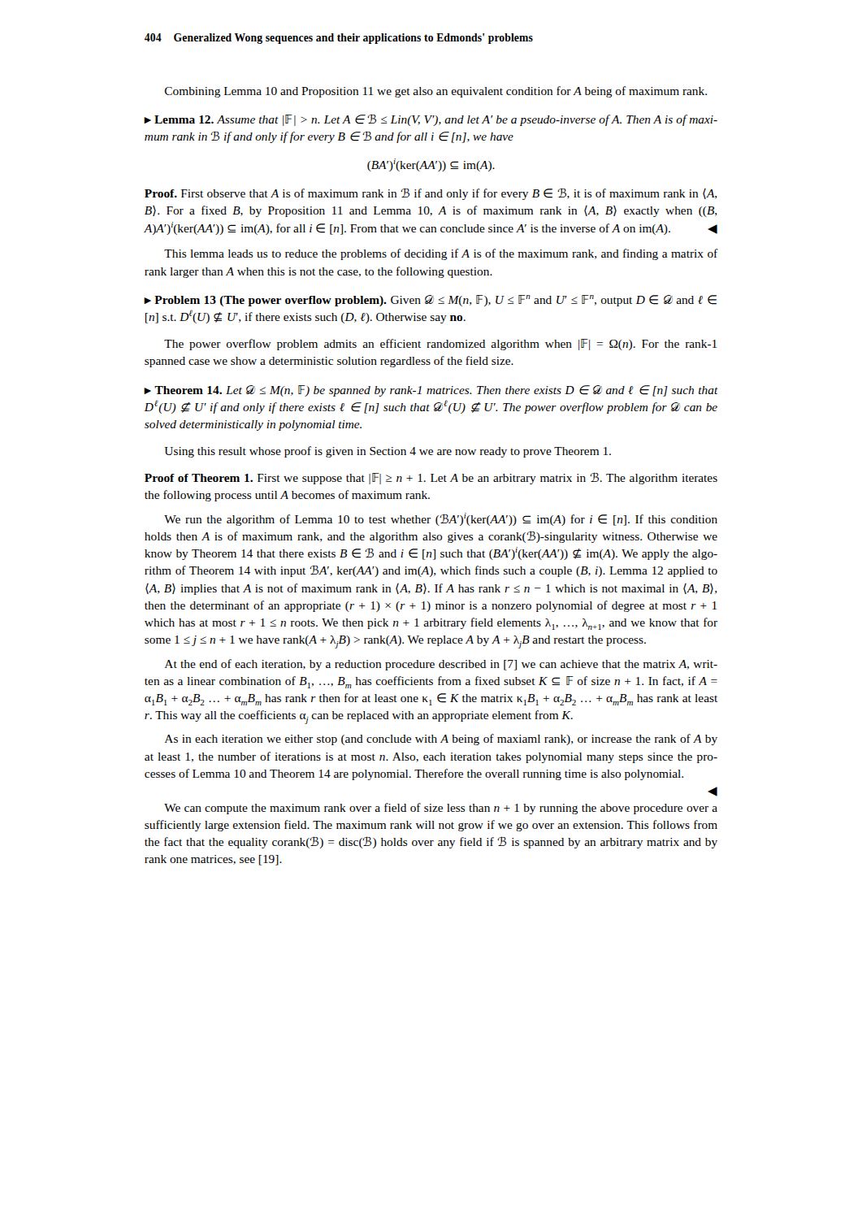404 Generalized Wong sequences and their applications to Edmonds' problems
Combining Lemma 10 and Proposition 11 we get also an equivalent condition for A being of maximum rank.
▸ Lemma 12. Assume that |𝔽| > n. Let A ∈ ℬ ≤ Lin(V, V′), and let A′ be a pseudo-inverse of A. Then A is of maximum rank in ℬ if and only if for every B ∈ ℬ and for all i ∈ [n], we have
(BA′)i(ker(AA′)) ⊆ im(A).
Proof. First observe that A is of maximum rank in ℬ if and only if for every B ∈ ℬ, it is of maximum rank in ⟨A, B⟩. For a fixed B, by Proposition 11 and Lemma 10, A is of maximum rank in ⟨A, B⟩ exactly when ((B, A)A′)i(ker(AA′)) ⊆ im(A), for all i ∈ [n]. From that we can conclude since A′ is the inverse of A on im(A).
This lemma leads us to reduce the problems of deciding if A is of the maximum rank, and finding a matrix of rank larger than A when this is not the case, to the following question.
▸ Problem 13 (The power overflow problem). Given 𝒟 ≤ M(n, 𝔽), U ≤ 𝔽n and U′ ≤ 𝔽n, output D ∈ 𝒟 and ℓ ∈ [n] s.t. Dℓ(U) ⊈ U′, if there exists such (D, ℓ). Otherwise say no.
The power overflow problem admits an efficient randomized algorithm when |𝔽| = Ω(n). For the rank-1 spanned case we show a deterministic solution regardless of the field size.
▸ Theorem 14. Let 𝒟 ≤ M(n, 𝔽) be spanned by rank-1 matrices. Then there exists D ∈ 𝒟 and ℓ ∈ [n] such that Dℓ(U) ⊈ U′ if and only if there exists ℓ ∈ [n] such that 𝒟ℓ(U) ⊈ U′. The power overflow problem for 𝒟 can be solved deterministically in polynomial time.
Using this result whose proof is given in Section 4 we are now ready to prove Theorem 1.
Proof of Theorem 1. First we suppose that |𝔽| ≥ n + 1. Let A be an arbitrary matrix in ℬ. The algorithm iterates the following process until A becomes of maximum rank.
We run the algorithm of Lemma 10 to test whether (ℬA′)i(ker(AA′)) ⊆ im(A) for i ∈ [n]. If this condition holds then A is of maximum rank, and the algorithm also gives a corank(ℬ)-singularity witness. Otherwise we know by Theorem 14 that there exists B ∈ ℬ and i ∈ [n] such that (BA′)i(ker(AA′)) ⊈ im(A). We apply the algorithm of Theorem 14 with input ℬA′, ker(AA′) and im(A), which finds such a couple (B, i). Lemma 12 applied to ⟨A, B⟩ implies that A is not of maximum rank in ⟨A, B⟩. If A has rank r ≤ n − 1 which is not maximal in ⟨A, B⟩, then the determinant of an appropriate (r + 1) × (r + 1) minor is a nonzero polynomial of degree at most r + 1 which has at most r + 1 ≤ n roots. We then pick n + 1 arbitrary field elements λ1, …, λn+1, and we know that for some 1 ≤ j ≤ n + 1 we have rank(A + λjB) > rank(A). We replace A by A + λjB and restart the process.
At the end of each iteration, by a reduction procedure described in [7] we can achieve that the matrix A, written as a linear combination of B1, …, Bm has coefficients from a fixed subset K ⊆ 𝔽 of size n + 1. In fact, if A = α1B1 + α2B2 … + αmBm has rank r then for at least one κ1 ∈ K the matrix κ1B1 + α2B2 … + αmBm has rank at least r. This way all the coefficients αj can be replaced with an appropriate element from K.
As in each iteration we either stop (and conclude with A being of maxiaml rank), or increase the rank of A by at least 1, the number of iterations is at most n. Also, each iteration takes polynomial many steps since the processes of Lemma 10 and Theorem 14 are polynomial. Therefore the overall running time is also polynomial.
We can compute the maximum rank over a field of size less than n + 1 by running the above procedure over a sufficiently large extension field. The maximum rank will not grow if we go over an extension. This follows from the fact that the equality corank(ℬ) = disc(ℬ) holds over any field if ℬ is spanned by an arbitrary matrix and by rank one matrices, see [19].